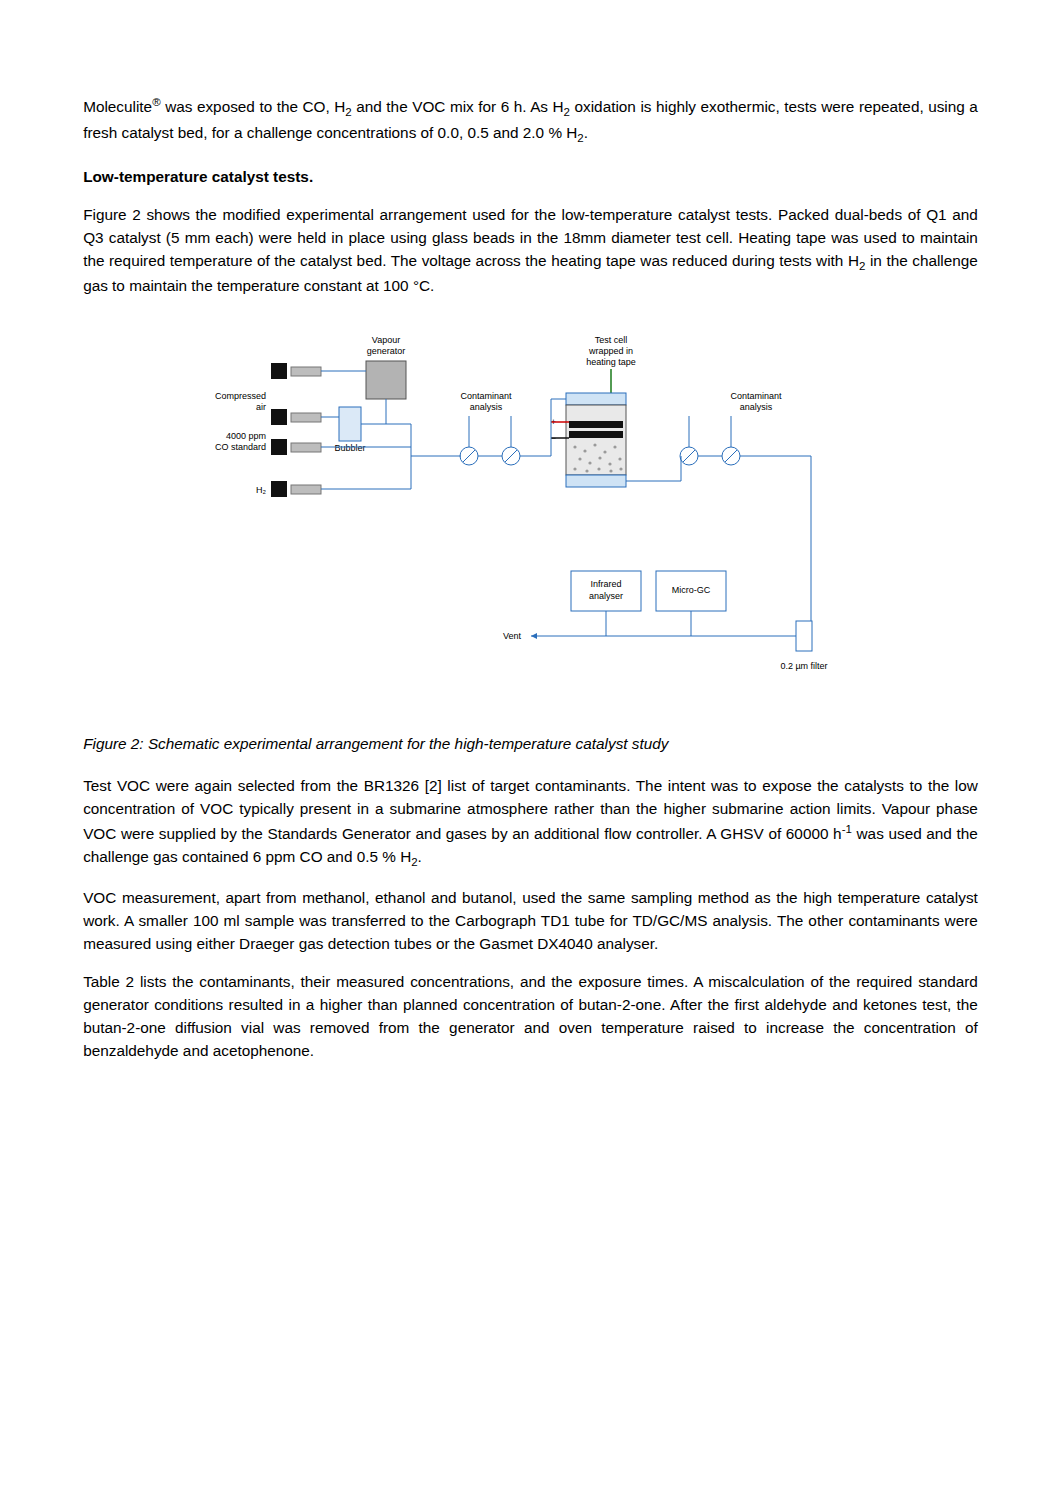Moleculite® was exposed to the CO, H2 and the VOC mix for 6 h. As H2 oxidation is highly exothermic, tests were repeated, using a fresh catalyst bed, for a challenge concentrations of 0.0, 0.5 and 2.0 % H2.
Low-temperature catalyst tests.
Figure 2 shows the modified experimental arrangement used for the low-temperature catalyst tests. Packed dual-beds of Q1 and Q3 catalyst (5 mm each) were held in place using glass beads in the 18mm diameter test cell. Heating tape was used to maintain the required temperature of the catalyst bed. The voltage across the heating tape was reduced during tests with H2 in the challenge gas to maintain the temperature constant at 100 °C.
Vapour generator Compressed air 4000 ppm CO standard H₂ Bubbler Contaminant analysis Test cell wrapped in heating tape + − Contaminant analysis Infrared analyser Micro-GC 0.2 µm filter Vent
Figure 2: Schematic experimental arrangement for the high-temperature catalyst study
Test VOC were again selected from the BR1326 [2] list of target contaminants. The intent was to expose the catalysts to the low concentration of VOC typically present in a submarine atmosphere rather than the higher submarine action limits. Vapour phase VOC were supplied by the Standards Generator and gases by an additional flow controller. A GHSV of 60000 h-1 was used and the challenge gas contained 6 ppm CO and 0.5 % H2.
VOC measurement, apart from methanol, ethanol and butanol, used the same sampling method as the high temperature catalyst work. A smaller 100 ml sample was transferred to the Carbograph TD1 tube for TD/GC/MS analysis. The other contaminants were measured using either Draeger gas detection tubes or the Gasmet DX4040 analyser.
Table 2 lists the contaminants, their measured concentrations, and the exposure times. A miscalculation of the required standard generator conditions resulted in a higher than planned concentration of butan-2-one. After the first aldehyde and ketones test, the butan-2-one diffusion vial was removed from the generator and oven temperature raised to increase the concentration of benzaldehyde and acetophenone.